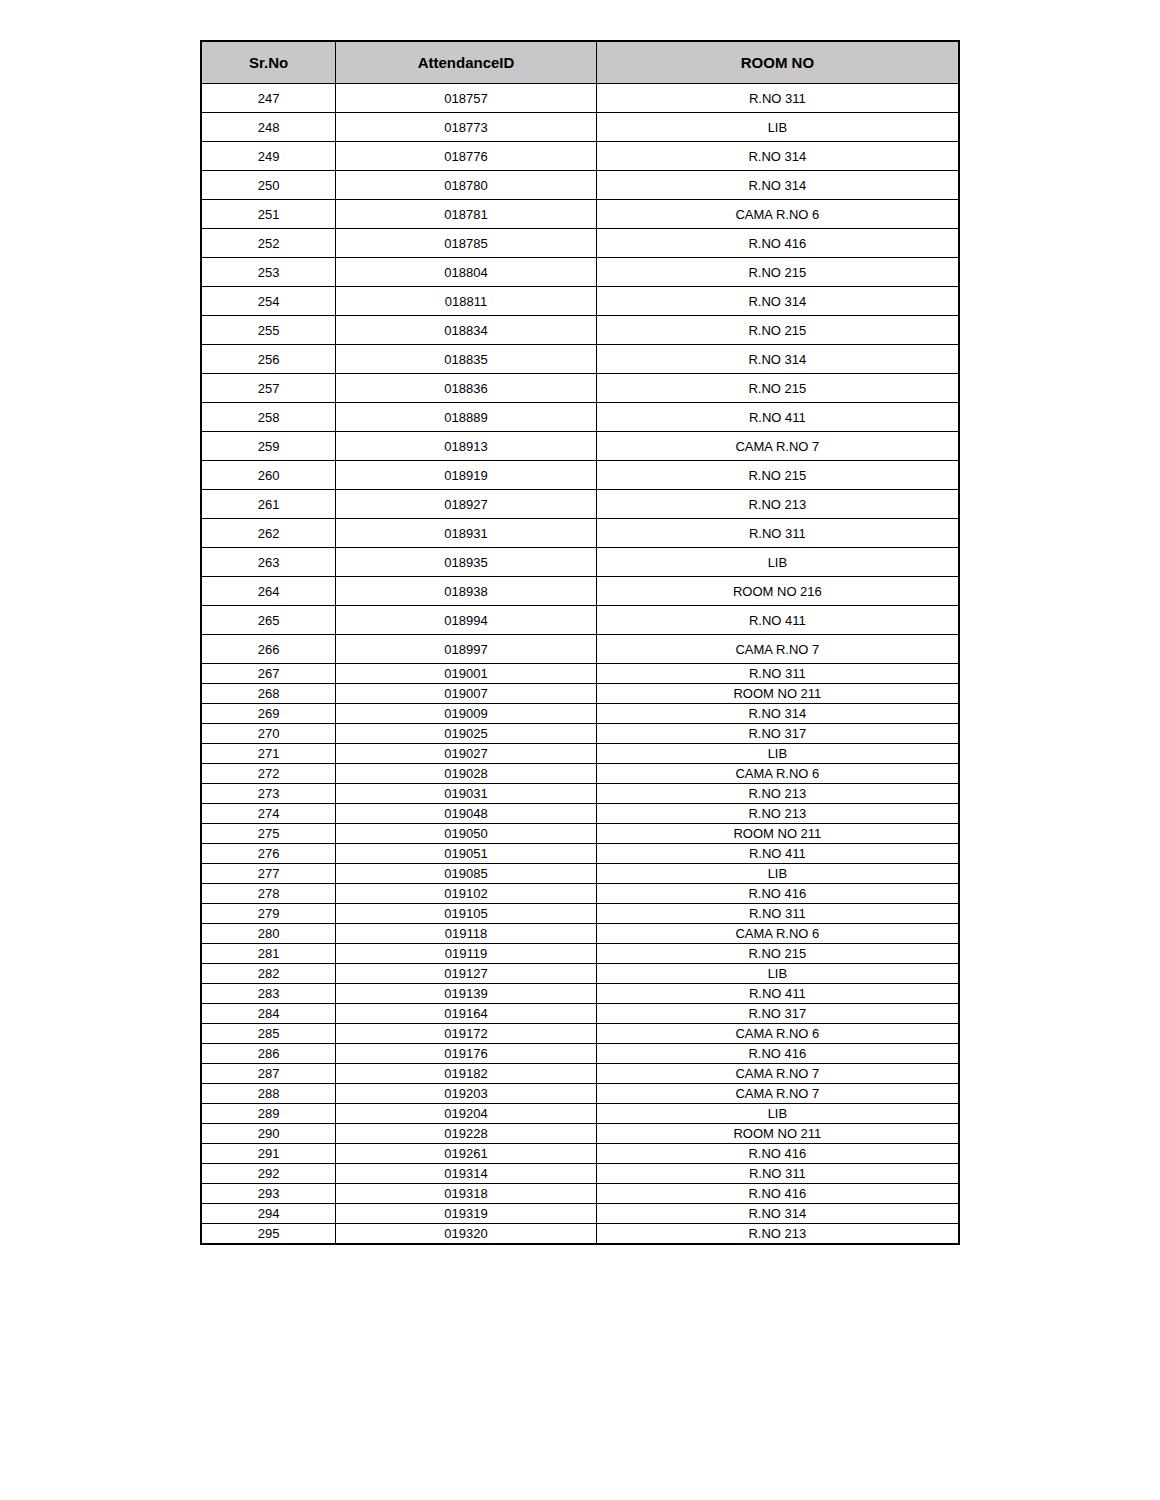| Sr.No | AttendanceID | ROOM NO |
| --- | --- | --- |
| 247 | 018757 | R.NO 311 |
| 248 | 018773 | LIB |
| 249 | 018776 | R.NO 314 |
| 250 | 018780 | R.NO 314 |
| 251 | 018781 | CAMA R.NO 6 |
| 252 | 018785 | R.NO 416 |
| 253 | 018804 | R.NO 215 |
| 254 | 018811 | R.NO 314 |
| 255 | 018834 | R.NO 215 |
| 256 | 018835 | R.NO 314 |
| 257 | 018836 | R.NO 215 |
| 258 | 018889 | R.NO 411 |
| 259 | 018913 | CAMA R.NO 7 |
| 260 | 018919 | R.NO 215 |
| 261 | 018927 | R.NO 213 |
| 262 | 018931 | R.NO 311 |
| 263 | 018935 | LIB |
| 264 | 018938 | ROOM NO 216 |
| 265 | 018994 | R.NO 411 |
| 266 | 018997 | CAMA R.NO 7 |
| 267 | 019001 | R.NO 311 |
| 268 | 019007 | ROOM NO 211 |
| 269 | 019009 | R.NO 314 |
| 270 | 019025 | R.NO 317 |
| 271 | 019027 | LIB |
| 272 | 019028 | CAMA R.NO 6 |
| 273 | 019031 | R.NO 213 |
| 274 | 019048 | R.NO 213 |
| 275 | 019050 | ROOM NO 211 |
| 276 | 019051 | R.NO 411 |
| 277 | 019085 | LIB |
| 278 | 019102 | R.NO 416 |
| 279 | 019105 | R.NO 311 |
| 280 | 019118 | CAMA R.NO 6 |
| 281 | 019119 | R.NO 215 |
| 282 | 019127 | LIB |
| 283 | 019139 | R.NO 411 |
| 284 | 019164 | R.NO 317 |
| 285 | 019172 | CAMA R.NO 6 |
| 286 | 019176 | R.NO 416 |
| 287 | 019182 | CAMA R.NO 7 |
| 288 | 019203 | CAMA R.NO 7 |
| 289 | 019204 | LIB |
| 290 | 019228 | ROOM NO 211 |
| 291 | 019261 | R.NO 416 |
| 292 | 019314 | R.NO 311 |
| 293 | 019318 | R.NO 416 |
| 294 | 019319 | R.NO 314 |
| 295 | 019320 | R.NO 213 |